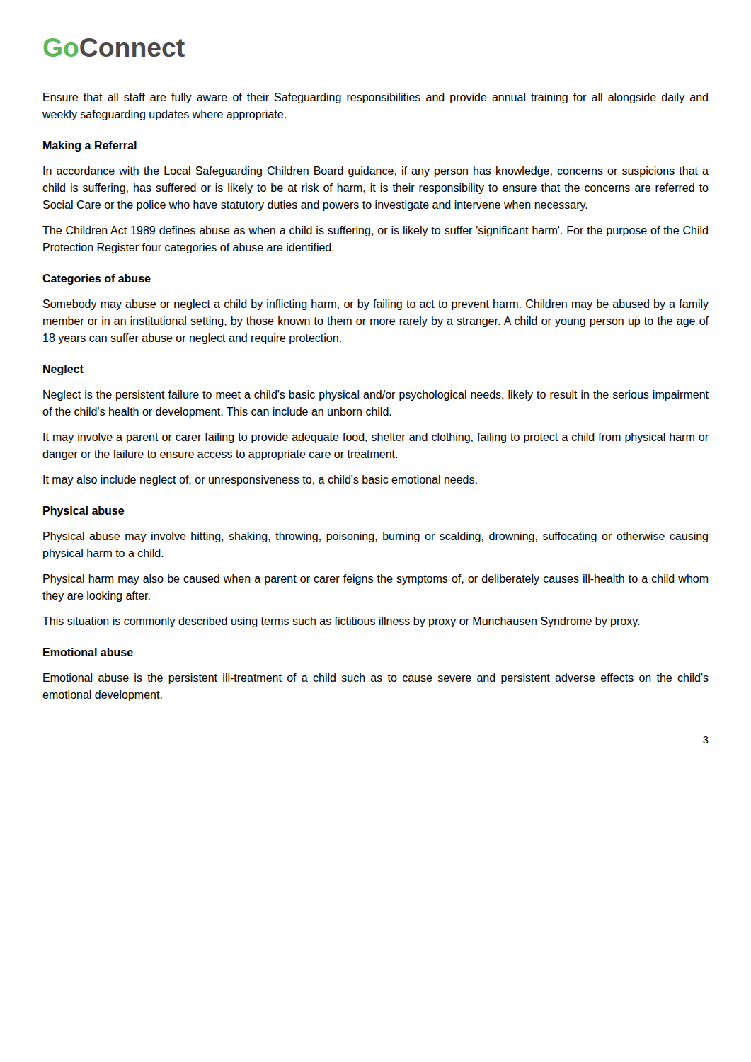Go Connect
Ensure that all staff are fully aware of their Safeguarding responsibilities and provide annual training for all alongside daily and weekly safeguarding updates where appropriate.
Making a Referral
In accordance with the Local Safeguarding Children Board guidance, if any person has knowledge, concerns or suspicions that a child is suffering, has suffered or is likely to be at risk of harm, it is their responsibility to ensure that the concerns are referred to Social Care or the police who have statutory duties and powers to investigate and intervene when necessary.
The Children Act 1989 defines abuse as when a child is suffering, or is likely to suffer 'significant harm'. For the purpose of the Child Protection Register four categories of abuse are identified.
Categories of abuse
Somebody may abuse or neglect a child by inflicting harm, or by failing to act to prevent harm. Children may be abused by a family member or in an institutional setting, by those known to them or more rarely by a stranger. A child or young person up to the age of 18 years can suffer abuse or neglect and require protection.
Neglect
Neglect is the persistent failure to meet a child's basic physical and/or psychological needs, likely to result in the serious impairment of the child's health or development. This can include an unborn child.
It may involve a parent or carer failing to provide adequate food, shelter and clothing, failing to protect a child from physical harm or danger or the failure to ensure access to appropriate care or treatment.
It may also include neglect of, or unresponsiveness to, a child's basic emotional needs.
Physical abuse
Physical abuse may involve hitting, shaking, throwing, poisoning, burning or scalding, drowning, suffocating or otherwise causing physical harm to a child.
Physical harm may also be caused when a parent or carer feigns the symptoms of, or deliberately causes ill-health to a child whom they are looking after.
This situation is commonly described using terms such as fictitious illness by proxy or Munchausen Syndrome by proxy.
Emotional abuse
Emotional abuse is the persistent ill-treatment of a child such as to cause severe and persistent adverse effects on the child's emotional development.
3